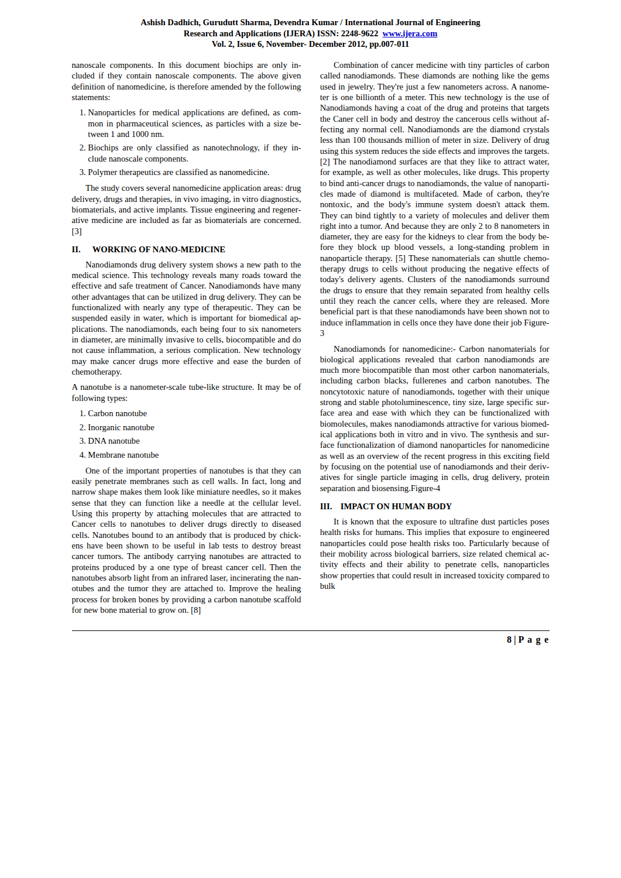Ashish Dadhich, Gurudutt Sharma, Devendra Kumar / International Journal of Engineering Research and Applications (IJERA) ISSN: 2248-9622 www.ijera.com Vol. 2, Issue 6, November- December 2012, pp.007-011
nanoscale components. In this document biochips are only included if they contain nanoscale components. The above given definition of nanomedicine, is therefore amended by the following statements:
Nanoparticles for medical applications are defined, as common in pharmaceutical sciences, as particles with a size between 1 and 1000 nm.
Biochips are only classified as nanotechnology, if they include nanoscale components.
Polymer therapeutics are classified as nanomedicine.
The study covers several nanomedicine application areas: drug delivery, drugs and therapies, in vivo imaging, in vitro diagnostics, biomaterials, and active implants. Tissue engineering and regenerative medicine are included as far as biomaterials are concerned. [3]
II. WORKING OF NANO-MEDICINE
Nanodiamonds drug delivery system shows a new path to the medical science. This technology reveals many roads toward the effective and safe treatment of Cancer. Nanodiamonds have many other advantages that can be utilized in drug delivery. They can be functionalized with nearly any type of therapeutic. They can be suspended easily in water, which is important for biomedical applications. The nanodiamonds, each being four to six nanometers in diameter, are minimally invasive to cells, biocompatible and do not cause inflammation, a serious complication. New technology may make cancer drugs more effective and ease the burden of chemotherapy.
A nanotube is a nanometer-scale tube-like structure. It may be of following types:
Carbon nanotube
Inorganic nanotube
DNA nanotube
Membrane nanotube
One of the important properties of nanotubes is that they can easily penetrate membranes such as cell walls. In fact, long and narrow shape makes them look like miniature needles, so it makes sense that they can function like a needle at the cellular level. Using this property by attaching molecules that are attracted to Cancer cells to nanotubes to deliver drugs directly to diseased cells. Nanotubes bound to an antibody that is produced by chickens have been shown to be useful in lab tests to destroy breast cancer tumors. The antibody carrying nanotubes are attracted to proteins produced by a one type of breast cancer cell. Then the nanotubes absorb light from an infrared laser, incinerating the nanotubes and the tumor they are attached to. Improve the healing process for broken bones by providing a carbon nanotube scaffold for new bone material to grow on. [8]
Combination of cancer medicine with tiny particles of carbon called nanodiamonds. These diamonds are nothing like the gems used in jewelry. They're just a few nanometers across. A nanometer is one billionth of a meter. This new technology is the use of Nanodiamonds having a coat of the drug and proteins that targets the Caner cell in body and destroy the cancerous cells without affecting any normal cell. Nanodiamonds are the diamond crystals less than 100 thousands million of meter in size. Delivery of drug using this system reduces the side effects and improves the targets. [2] The nanodiamond surfaces are that they like to attract water, for example, as well as other molecules, like drugs. This property to bind anti-cancer drugs to nanodiamonds, the value of nanoparticles made of diamond is multifaceted. Made of carbon, they're nontoxic, and the body's immune system doesn't attack them. They can bind tightly to a variety of molecules and deliver them right into a tumor. And because they are only 2 to 8 nanometers in diameter, they are easy for the kidneys to clear from the body before they block up blood vessels, a long-standing problem in nanoparticle therapy. [5] These nanomaterials can shuttle chemotherapy drugs to cells without producing the negative effects of today's delivery agents. Clusters of the nanodiamonds surround the drugs to ensure that they remain separated from healthy cells until they reach the cancer cells, where they are released. More beneficial part is that these nanodiamonds have been shown not to induce inflammation in cells once they have done their job Figure-3
Nanodiamonds for nanomedicine:- Carbon nanomaterials for biological applications revealed that carbon nanodiamonds are much more biocompatible than most other carbon nanomaterials, including carbon blacks, fullerenes and carbon nanotubes. The noncytotoxic nature of nanodiamonds, together with their unique strong and stable photoluminescence, tiny size, large specific surface area and ease with which they can be functionalized with biomolecules, makes nanodiamonds attractive for various biomedical applications both in vitro and in vivo. The synthesis and surface functionalization of diamond nanoparticles for nanomedicine as well as an overview of the recent progress in this exciting field by focusing on the potential use of nanodiamonds and their derivatives for single particle imaging in cells, drug delivery, protein separation and biosensing.Figure-4
III. IMPACT ON HUMAN BODY
It is known that the exposure to ultrafine dust particles poses health risks for humans. This implies that exposure to engineered nanoparticles could pose health risks too. Particularly because of their mobility across biological barriers, size related chemical activity effects and their ability to penetrate cells, nanoparticles show properties that could result in increased toxicity compared to bulk
8 | P a g e